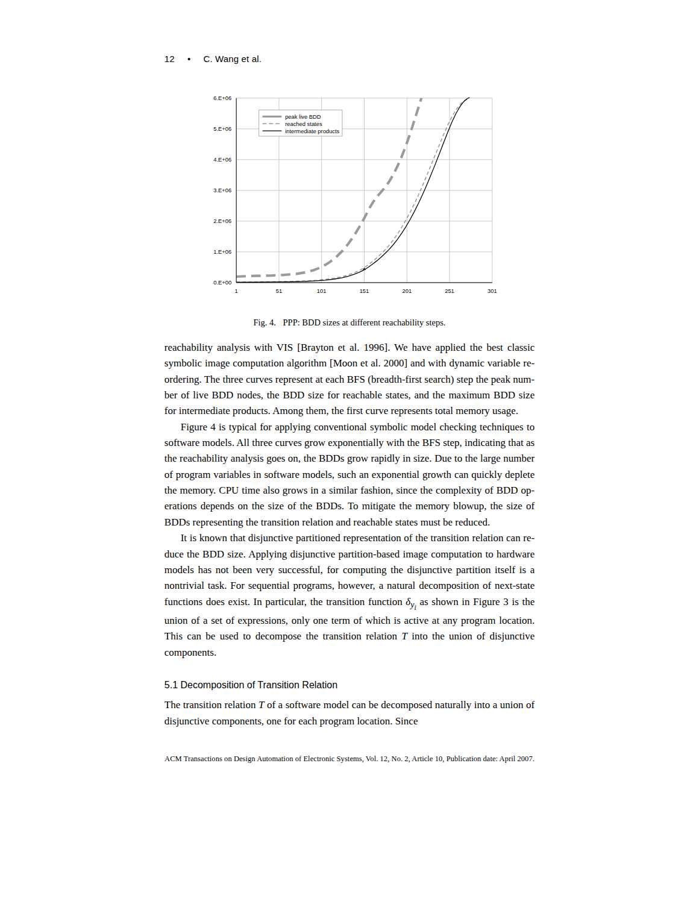12•C. Wang et al.
6.E+06 5.E+06 4.E+06 3.E+06 2.E+06 1.E+06 0.E+00 1 51 101 151 201 251 301 peak live BDD reached states intermediate products
Fig. 4. PPP: BDD sizes at different reachability steps.
reachability analysis with VIS [Brayton et al. 1996]. We have applied the best classic symbolic image computation algorithm [Moon et al. 2000] and with dynamic variable reordering. The three curves represent at each BFS (breadth-first search) step the peak number of live BDD nodes, the BDD size for reachable states, and the maximum BDD size for intermediate products. Among them, the first curve represents total memory usage.
Figure 4 is typical for applying conventional symbolic model checking techniques to software models. All three curves grow exponentially with the BFS step, indicating that as the reachability analysis goes on, the BDDs grow rapidly in size. Due to the large number of program variables in software models, such an exponential growth can quickly deplete the memory. CPU time also grows in a similar fashion, since the complexity of BDD operations depends on the size of the BDDs. To mitigate the memory blowup, the size of BDDs representing the transition relation and reachable states must be reduced.
It is known that disjunctive partitioned representation of the transition relation can reduce the BDD size. Applying disjunctive partition-based image computation to hardware models has not been very successful, for computing the disjunctive partition itself is a nontrivial task. For sequential programs, however, a natural decomposition of next-state functions does exist. In particular, the transition function δyi as shown in Figure 3 is the union of a set of expressions, only one term of which is active at any program location. This can be used to decompose the transition relation T into the union of disjunctive components.
5.1 Decomposition of Transition Relation
The transition relation T of a software model can be decomposed naturally into a union of disjunctive components, one for each program location. Since
ACM Transactions on Design Automation of Electronic Systems, Vol. 12, No. 2, Article 10, Publication date: April 2007.